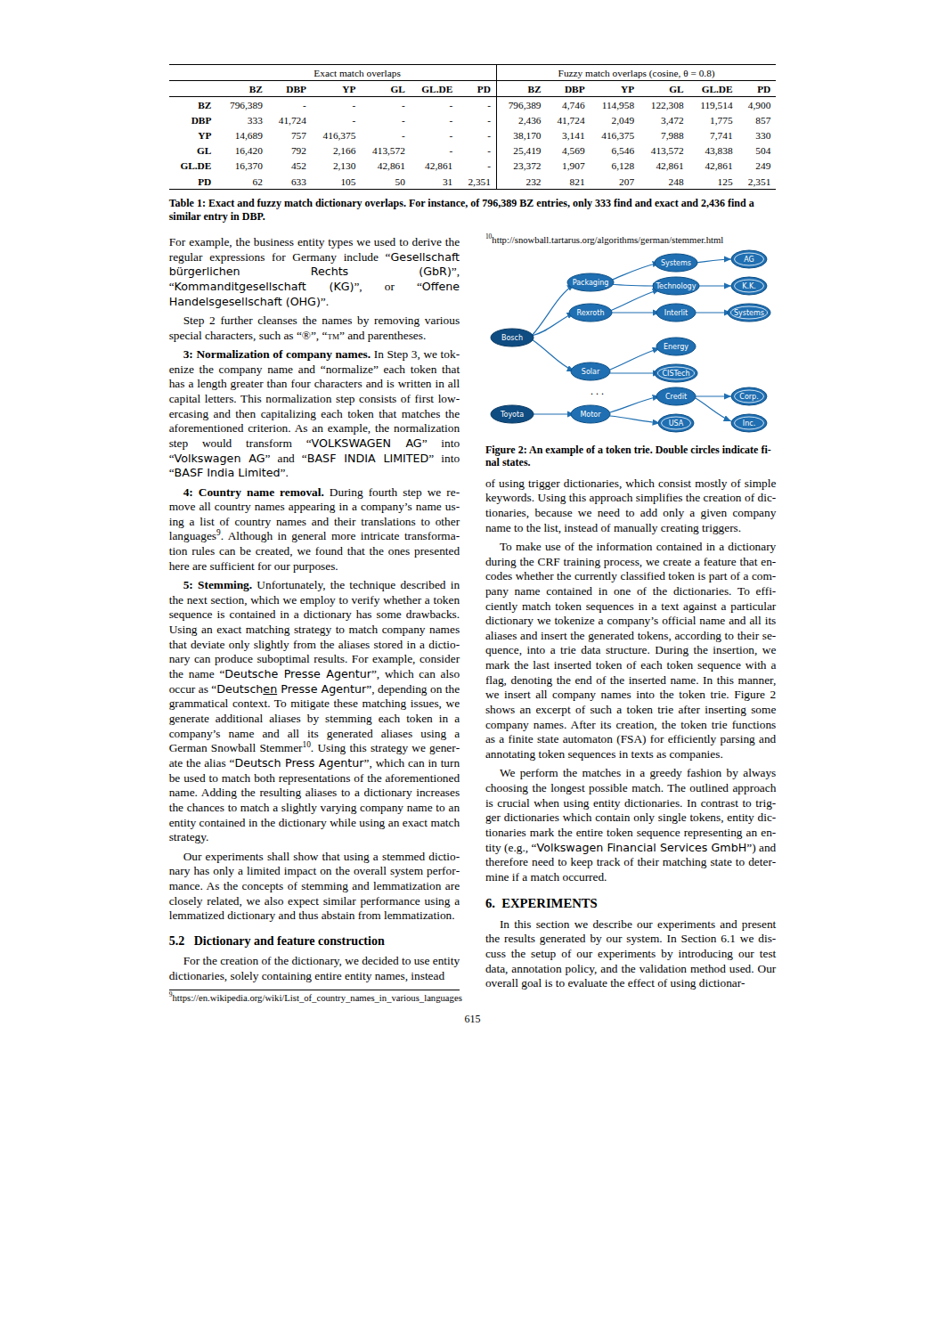| | Exact match overlaps | Fuzzy match overlaps (cosine, θ = 0.8) |
| --- | --- | --- |
| | BZ | DBP | YP | GL | GL.DE | PD | BZ | DBP | YP | GL | GL.DE | PD |
| BZ | 796,389 | - | - | - | - | - | 796,389 | 4,746 | 114,958 | 122,308 | 119,514 | 4,900 |
| DBP | 333 | 41,724 | - | - | - | - | 2,436 | 41,724 | 2,049 | 3,472 | 1,775 | 857 |
| YP | 14,689 | 757 | 416,375 | - | - | - | 38,170 | 3,141 | 416,375 | 7,988 | 7,741 | 330 |
| GL | 16,420 | 792 | 2,166 | 413,572 | - | - | 25,419 | 4,569 | 6,546 | 413,572 | 43,838 | 504 |
| GL.DE | 16,370 | 452 | 2,130 | 42,861 | 42,861 | - | 23,372 | 1,907 | 6,128 | 42,861 | 42,861 | 249 |
| PD | 62 | 633 | 105 | 50 | 31 | 2,351 | 232 | 821 | 207 | 248 | 125 | 2,351 |
Table 1: Exact and fuzzy match dictionary overlaps. For instance, of 796,389 BZ entries, only 333 find and exact and 2,436 find a similar entry in DBP.
For example, the business entity types we used to derive the regular expressions for Germany include “Gesellschaft bürgerlichen Rechts (GbR)”, “Kommanditgesellschaft (KG)”, or “Offene Handelsgesellschaft (OHG)”.
Step 2 further cleanses the names by removing various special characters, such as “®”, “tm” and parentheses.
3: Normalization of company names. In Step 3, we tokenize the company name and “normalize” each token that has a length greater than four characters and is written in all capital letters. This normalization step consists of first lowercasing and then capitalizing each token that matches the aforementioned criterion. As an example, the normalization step would transform “VOLKSWAGEN AG” into “Volkswagen AG” and “BASF INDIA LIMITED” into “BASF India Limited”.
4: Country name removal. During fourth step we remove all country names appearing in a company’s name using a list of country names and their translations to other languages9. Although in general more intricate transformation rules can be created, we found that the ones presented here are sufficient for our purposes.
5: Stemming. Unfortunately, the technique described in the next section, which we employ to verify whether a token sequence is contained in a dictionary has some drawbacks. Using an exact matching strategy to match company names that deviate only slightly from the aliases stored in a dictionary can produce suboptimal results. For example, consider the name “Deutsche Presse Agentur”, which can also occur as “Deutschen Presse Agentur”, depending on the grammatical context. To mitigate these matching issues, we generate additional aliases by stemming each token in a company’s name and all its generated aliases using a German Snowball Stemmer10. Using this strategy we generate the alias “Deutsch Press Agentur”, which can in turn be used to match both representations of the aforementioned name. Adding the resulting aliases to a dictionary increases the chances to match a slightly varying company name to an entity contained in the dictionary while using an exact match strategy.
Our experiments shall show that using a stemmed dictionary has only a limited impact on the overall system performance. As the concepts of stemming and lemmatization are closely related, we also expect similar performance using a lemmatized dictionary and thus abstain from lemmatization.
5.2 Dictionary and feature construction
For the creation of the dictionary, we decided to use entity dictionaries, solely containing entire entity names, instead
9https://en.wikipedia.org/wiki/List_of_country_names_in_various_languages
10http://snowball.tartarus.org/algorithms/german/stemmer.html
Bosch Packaging Rexroth Solar Systems Technology Interlit Energy CISTech AG K.K. Systems . . . Toyota Motor Credit USA Corp. Inc.
Figure 2: An example of a token trie. Double circles indicate final states.
of using trigger dictionaries, which consist mostly of simple keywords. Using this approach simplifies the creation of dictionaries, because we need to add only a given company name to the list, instead of manually creating triggers.
To make use of the information contained in a dictionary during the CRF training process, we create a feature that encodes whether the currently classified token is part of a company name contained in one of the dictionaries. To efficiently match token sequences in a text against a particular dictionary we tokenize a company’s official name and all its aliases and insert the generated tokens, according to their sequence, into a trie data structure. During the insertion, we mark the last inserted token of each token sequence with a flag, denoting the end of the inserted name. In this manner, we insert all company names into the token trie. Figure 2 shows an excerpt of such a token trie after inserting some company names. After its creation, the token trie functions as a finite state automaton (FSA) for efficiently parsing and annotating token sequences in texts as companies.
We perform the matches in a greedy fashion by always choosing the longest possible match. The outlined approach is crucial when using entity dictionaries. In contrast to trigger dictionaries which contain only single tokens, entity dictionaries mark the entire token sequence representing an entity (e.g., “Volkswagen Financial Services GmbH”) and therefore need to keep track of their matching state to determine if a match occurred.
6. EXPERIMENTS
In this section we describe our experiments and present the results generated by our system. In Section 6.1 we discuss the setup of our experiments by introducing our test data, annotation policy, and the validation method used. Our overall goal is to evaluate the effect of using dictionar-
615